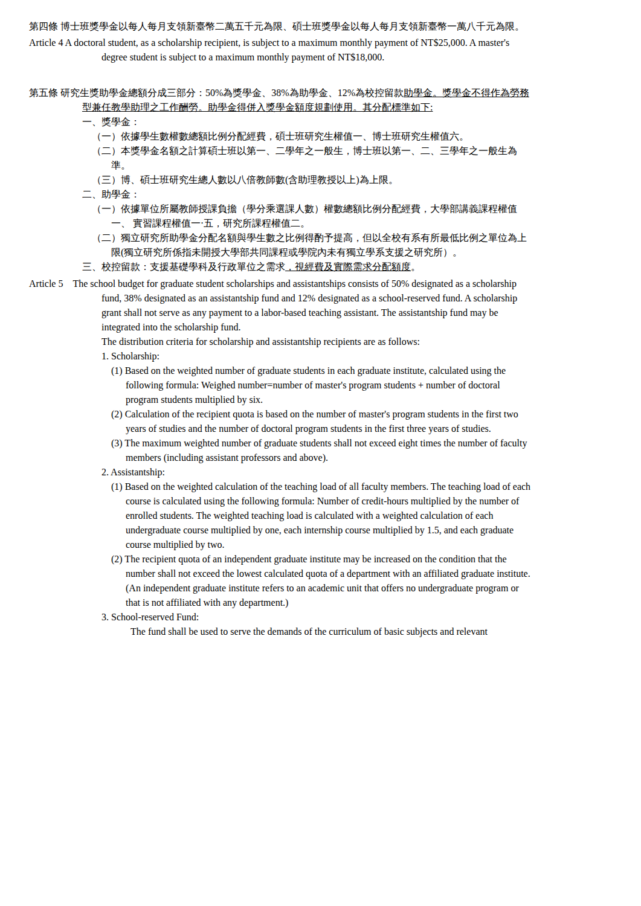第四條 博士班獎學金以每人每月支領新臺幣二萬五千元為限、碩士班獎學金以每人每月支領新臺幣一萬八千元為限。
Article 4 A doctoral student, as a scholarship recipient, is subject to a maximum monthly payment of NT$25,000. A master's degree student is subject to a maximum monthly payment of NT$18,000.
第五條 研究生獎助學金總額分成三部分：50%為獎學金、38%為助學金、12%為校控留款助學金。獎學金不得作為勞務型兼任教學助理之工作酬勞。助學金得併入獎學金額度規劃使用。其分配標準如下:
一、獎學金：
（一）依據學生數權數總額比例分配經費，碩士班研究生權值一、博士班研究生權值六。
（二）本獎學金名額之計算碩士班以第一、二學年之一般生，博士班以第一、二、三學年之一般生為準。
（三）博、碩士班研究生總人數以八倍教師數(含助理教授以上)為上限。
二、助學金：
（一）依據單位所屬教師授課負擔（學分乘選課人數）權數總額比例分配經費，大學部講義課程權值一、 實習課程權值一‧五，研究所課程權值二。
（二）獨立研究所助學金分配名額與學生數之比例得酌予提高，但以全校有系有所最低比例之單位為上限(獨立研究所係指未開授大學部共同課程或學院內未有獨立學系支援之研究所）。
三、校控留款：支援基礎學科及行政單位之需求，視經費及實際需求分配額度。
Article 5 The school budget for graduate student scholarships and assistantships consists of 50% designated as a scholarship fund, 38% designated as an assistantship fund and 12% designated as a school-reserved fund. A scholarship grant shall not serve as any payment to a labor-based teaching assistant. The assistantship fund may be integrated into the scholarship fund.
The distribution criteria for scholarship and assistantship recipients are as follows:
1. Scholarship:
(1) Based on the weighted number of graduate students in each graduate institute, calculated using the
following formula: Weighed number=number of master's program students + number of doctoral program students multiplied by six.
(2) Calculation of the recipient quota is based on the number of master's program students in the first two years of studies and the number of doctoral program students in the first three years of studies.
(3) The maximum weighted number of graduate students shall not exceed eight times the number of faculty members (including assistant professors and above).
2. Assistantship:
(1) Based on the weighted calculation of the teaching load of all faculty members. The teaching load of each course is calculated using the following formula: Number of credit-hours multiplied by the number of enrolled students. The weighted teaching load is calculated with a weighted calculation of each undergraduate course multiplied by one, each internship course multiplied by 1.5, and each graduate course multiplied by two.
(2) The recipient quota of an independent graduate institute may be increased on the condition that the number shall not exceed the lowest calculated quota of a department with an affiliated graduate institute. (An independent graduate institute refers to an academic unit that offers no undergraduate program or that is not affiliated with any department.)
3. School-reserved Fund:
The fund shall be used to serve the demands of the curriculum of basic subjects and relevant